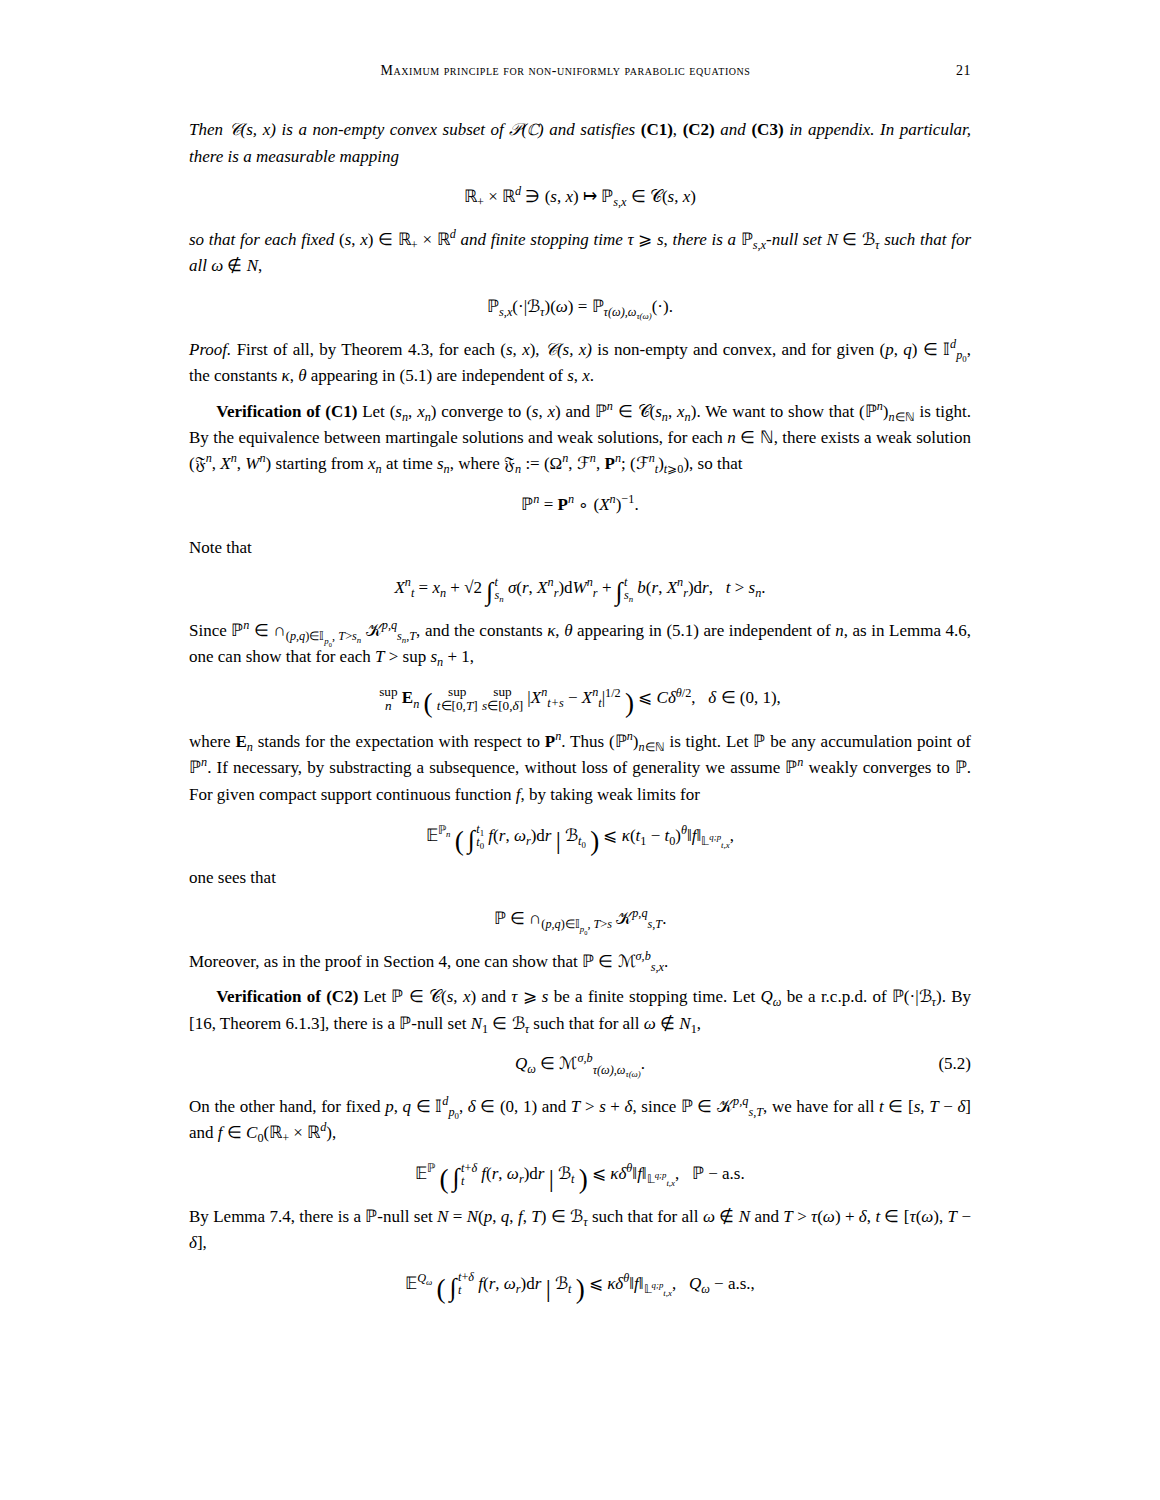Maximum principle for non-uniformly parabolic equations 21
Then 𝒞(s, x) is a non-empty convex subset of 𝒫(ℂ) and satisfies (C1), (C2) and (C3) in appendix. In particular, there is a measurable mapping
ℝ+ × ℝd ∋ (s, x) ↦ ℙs,x ∈ 𝒞(s, x)
so that for each fixed (s, x) ∈ ℝ+ × ℝd and finite stopping time τ ⩾ s, there is a ℙs,x-null set N ∈ ℬτ such that for all ω ∉ N,
ℙs,x(·|ℬτ)(ω) = ℙτ(ω),ωτ(ω)(·).
Proof. First of all, by Theorem 4.3, for each (s, x), 𝒞(s, x) is non-empty and convex, and for given (p, q) ∈ 𝕀dp0, the constants κ, θ appearing in (5.1) are independent of s, x.
Verification of (C1) Let (sn, xn) converge to (s, x) and ℙn ∈ 𝒞(sn, xn). We want to show that (ℙn)n∈ℕ is tight. By the equivalence between martingale solutions and weak solutions, for each n ∈ ℕ, there exists a weak solution (𝔉n, Xn, Wn) starting from xn at time sn, where 𝔉n := (Ωn, ℱn, Pn; (ℱnt)t⩾0), so that
ℙn = Pn ∘ (Xn)−1.
Note that
Xnt = xn + √2 ∫tsn σ(r, Xnr)dWnr + ∫tsn b(r, Xnr)dr, t > sn.
Since ℙn ∈ ∩(p,q)∈𝕀p0, T>sn 𝒦p,qsn,T, and the constants κ, θ appearing in (5.1) are independent of n, as in Lemma 4.6, one can show that for each T > sup sn + 1,
sup n En ( sup t∈[0,T] sup s∈[0,δ] |Xnt+s − Xnt|1/2 ) ⩽ Cδθ/2, δ ∈ (0, 1),
where En stands for the expectation with respect to Pn. Thus (ℙn)n∈ℕ is tight. Let ℙ be any accumulation point of ℙn. If necessary, by substracting a subsequence, without loss of generality we assume ℙn weakly converges to ℙ. For given compact support continuous function f, by taking weak limits for
𝔼ℙn ( ∫t1 t0 f(r, ωr)dr | ℬt0 ) ⩽ κ(t1 − t0)θ‖f‖𝕃q;pt,x,
one sees that
ℙ ∈ ∩(p,q)∈𝕀p0, T>s 𝒦p,qs,T.
Moreover, as in the proof in Section 4, one can show that ℙ ∈ ℳσ,bs,x.
Verification of (C2) Let ℙ ∈ 𝒞(s, x) and τ ⩾ s be a finite stopping time. Let Qω be a r.c.p.d. of ℙ(·|ℬτ). By [16, Theorem 6.1.3], there is a ℙ-null set N1 ∈ ℬτ such that for all ω ∉ N1,
Qω ∈ ℳσ,bτ(ω),ωτ(ω). (5.2)
On the other hand, for fixed p, q ∈ 𝕀dp0, δ ∈ (0, 1) and T > s + δ, since ℙ ∈ 𝒦p,qs,T, we have for all t ∈ [s, T − δ] and f ∈ C0(ℝ+ × ℝd),
𝔼ℙ ( ∫t+δ t f(r, ωr)dr | ℬt ) ⩽ κδθ‖f‖𝕃q;pt,x, ℙ − a.s.
By Lemma 7.4, there is a ℙ-null set N = N(p, q, f, T) ∈ ℬτ such that for all ω ∉ N and T > τ(ω) + δ, t ∈ [τ(ω), T − δ],
𝔼Qω ( ∫t+δ t f(r, ωr)dr | ℬt ) ⩽ κδθ‖f‖𝕃q;pt,x, Qω − a.s.,